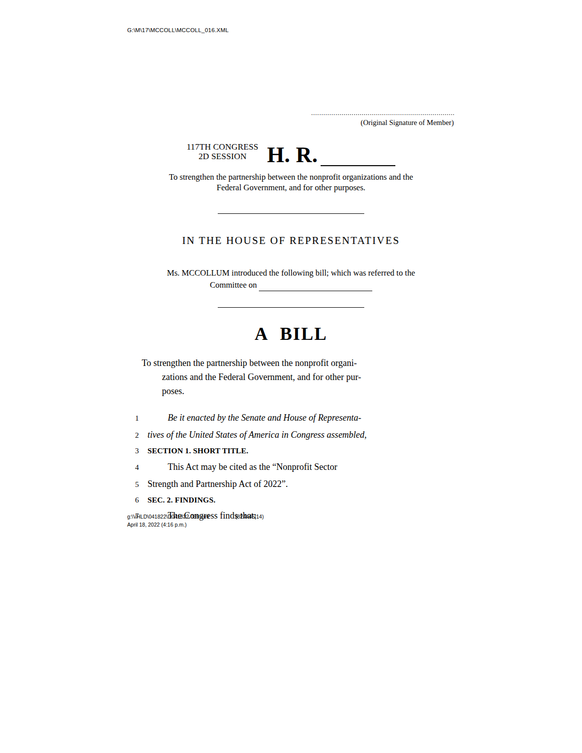G:\M\17\MCCOLL\MCCOLL_016.XML
....................................................................... (Original Signature of Member)
117TH CONGRESS 2D SESSION
H. R.
To strengthen the partnership between the nonprofit organizations and the
Federal Government, and for other purposes.
IN THE HOUSE OF REPRESENTATIVES
Ms. MCCOLLUM introduced the following bill; which was referred to the
Committee on
A BILL
To strengthen the partnership between the nonprofit organi-
zations and the Federal Government, and for other pur-
poses.
1 Be it enacted by the Senate and House of Representa-
2 tives of the United States of America in Congress assembled,
3 SECTION 1. SHORT TITLE.
4 This Act may be cited as the “Nonprofit Sector
5 Strength and Partnership Act of 2022”.
6 SEC. 2. FINDINGS.
7 The Congress finds that:
g:\VHLD\041822\D041822.039.xml (824445|14)
April 18, 2022 (4:16 p.m.)